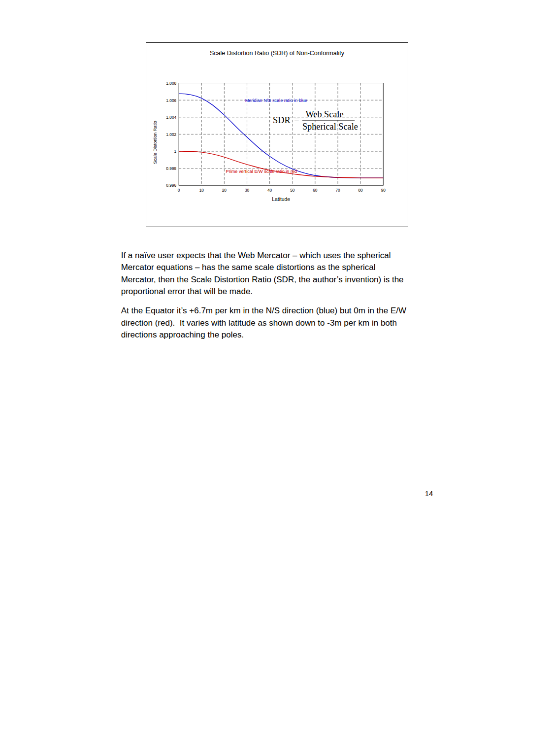Scale Distortion Ratio (SDR) of Non-Conformality
Scale Distortion Ratio 1.008 1.006 1.004 1.002 1 0.998 0.996 0 10 20 30 40 50 60 70 80 90 Latitude Meridian N/S scale ratio in blue Prime vertical E/W scale ratio in red SDR = Web Scale Spherical Scale
If a naïve user expects that the Web Mercator – which uses the spherical Mercator equations – has the same scale distortions as the spherical Mercator, then the Scale Distortion Ratio (SDR, the author’s invention) is the proportional error that will be made.
At the Equator it’s +6.7m per km in the N/S direction (blue) but 0m in the E/W direction (red). It varies with latitude as shown down to -3m per km in both directions approaching the poles.
14